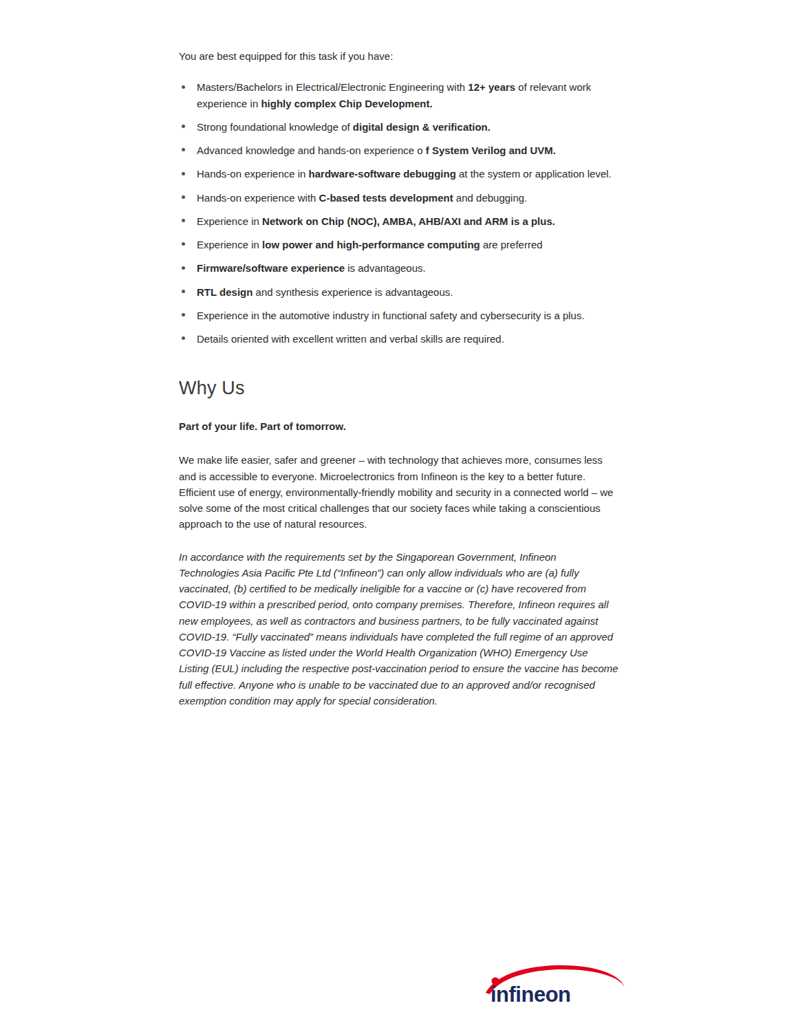You are best equipped for this task if you have:
Masters/Bachelors in Electrical/Electronic Engineering with 12+ years of relevant work experience in highly complex Chip Development.
Strong foundational knowledge of digital design & verification.
Advanced knowledge and hands-on experience o f System Verilog and UVM.
Hands-on experience in hardware-software debugging at the system or application level.
Hands-on experience with C-based tests development and debugging.
Experience in Network on Chip (NOC), AMBA, AHB/AXI and ARM is a plus.
Experience in low power and high-performance computing are preferred
Firmware/software experience is advantageous.
RTL design and synthesis experience is advantageous.
Experience in the automotive industry in functional safety and cybersecurity is a plus.
Details oriented with excellent written and verbal skills are required.
Why Us
Part of your life. Part of tomorrow.
We make life easier, safer and greener – with technology that achieves more, consumes less and is accessible to everyone. Microelectronics from Infineon is the key to a better future. Efficient use of energy, environmentally-friendly mobility and security in a connected world – we solve some of the most critical challenges that our society faces while taking a conscientious approach to the use of natural resources.
In accordance with the requirements set by the Singaporean Government, Infineon Technologies Asia Pacific Pte Ltd (“Infineon”) can only allow individuals who are (a) fully vaccinated, (b) certified to be medically ineligible for a vaccine or (c) have recovered from COVID-19 within a prescribed period, onto company premises. Therefore, Infineon requires all new employees, as well as contractors and business partners, to be fully vaccinated against COVID-19. “Fully vaccinated” means individuals have completed the full regime of an approved COVID-19 Vaccine as listed under the World Health Organization (WHO) Emergency Use Listing (EUL) including the respective post-vaccination period to ensure the vaccine has become full effective. Anyone who is unable to be vaccinated due to an approved and/or recognised exemption condition may apply for special consideration.
Infineon infineon